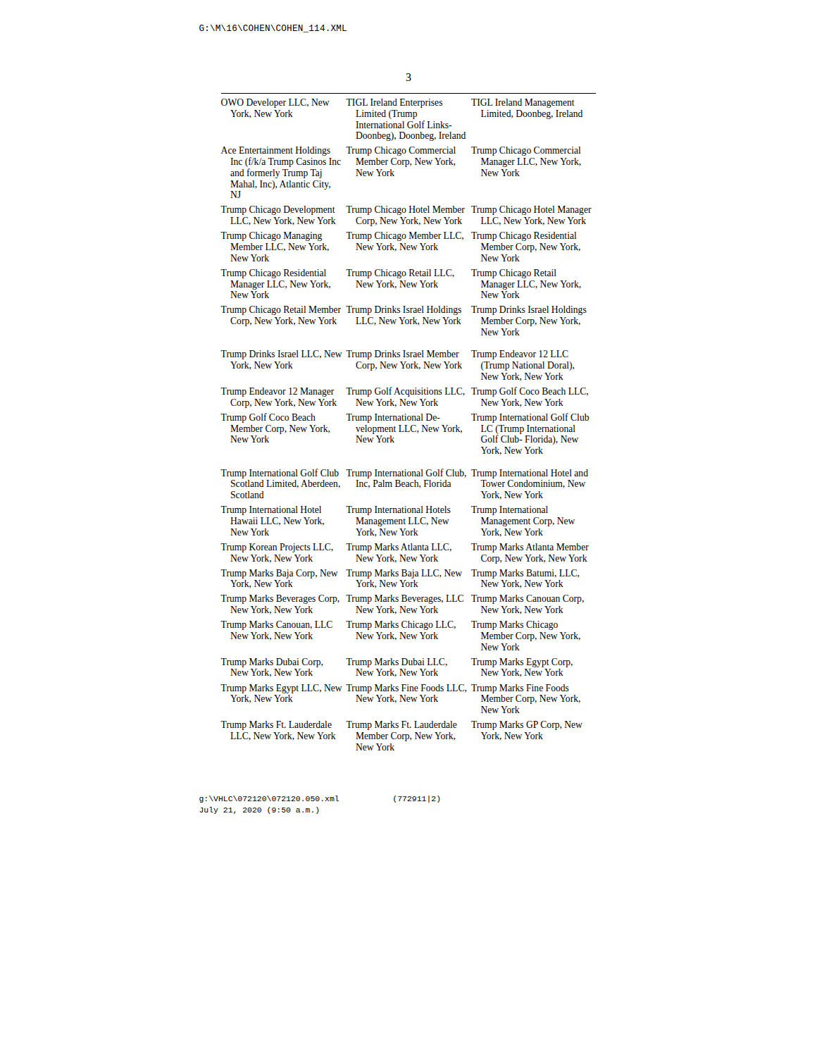G:\M\16\COHEN\COHEN_114.XML
3
| OWO Developer LLC, New York, New York | TIGL Ireland Enter­prises Limited (Trump International Golf Links- Doonbeg), Doonbeg, Ireland | TIGL Ireland Manage­ment Limited, Doonbeg, Ireland |
| Ace Entertainment Hold­ings Inc (f/k/a Trump Casinos Inc and for­merly Trump Taj Mahal, Inc), Atlantic City, NJ | Trump Chicago Com­mercial Member Corp, New York, New York | Trump Chicago Com­mercial Manager LLC, New York, New York |
| Trump Chicago Develop­ment LLC, New York, New York | Trump Chicago Hotel Member Corp, New York, New York | Trump Chicago Hotel Manager LLC, New York, New York |
| Trump Chicago Man­aging Member LLC, New York, New York | Trump Chicago Member LLC, New York, New York | Trump Chicago Residen­tial Member Corp, New York, New York |
| Trump Chicago Residen­tial Manager LLC, New York, New York | Trump Chicago Retail LLC, New York, New York | Trump Chicago Retail Manager LLC, New York, New York |
| Trump Chicago Retail Member Corp, New York, New York | Trump Drinks Israel Holdings LLC, New York, New York | Trump Drinks Israel Holdings Member Corp, New York, New York |
| Trump Drinks Israel LLC, New York, New York | Trump Drinks Israel Member Corp, New York, New York | Trump Endeavor 12 LLC (Trump National Doral), New York, New York |
| Trump Endeavor 12 Manager Corp, New York, New York | Trump Golf Acquisitions LLC, New York, New York | Trump Golf Coco Beach LLC, New York, New York |
| Trump Golf Coco Beach Member Corp, New York, New York | Trump International De­velopment LLC, New York, New York | Trump International Golf Club LC (Trump International Golf Club- Florida), New York, New York |
| Trump International Golf Club Scotland Limited, Aberdeen, Scotland | Trump International Golf Club, Inc, Palm Beach, Florida | Trump International Hotel and Tower Con­dominium, New York, New York |
| Trump International Hotel Hawaii LLC, New York, New York | Trump International Ho­tels Management LLC, New York, New York | Trump International Management Corp, New York, New York |
| Trump Korean Projects LLC, New York, New York | Trump Marks Atlanta LLC, New York, New York | Trump Marks Atlanta Member Corp, New York, New York |
| Trump Marks Baja Corp, New York, New York | Trump Marks Baja LLC, New York, New York | Trump Marks Batumi, LLC, New York, New York |
| Trump Marks Beverages Corp, New York, New York | Trump Marks Bev­erages, LLC New York, New York | Trump Marks Canouan Corp, New York, New York |
| Trump Marks Canouan, LLC New York, New York | Trump Marks Chicago LLC, New York, New York | Trump Marks Chicago Member Corp, New York, New York |
| Trump Marks Dubai Corp, New York, New York | Trump Marks Dubai LLC, New York, New York | Trump Marks Egypt Corp, New York, New York |
| Trump Marks Egypt LLC, New York, New York | Trump Marks Fine Foods LLC, New York, New York | Trump Marks Fine Foods Member Corp, New York, New York |
| Trump Marks Ft. Lau­derdale LLC, New York, New York | Trump Marks Ft. Lau­derdale Member Corp, New York, New York | Trump Marks GP Corp, New York, New York |
g:\VHLC\072120\072120.050.xml (772911|2)
July 21, 2020 (9:50 a.m.)